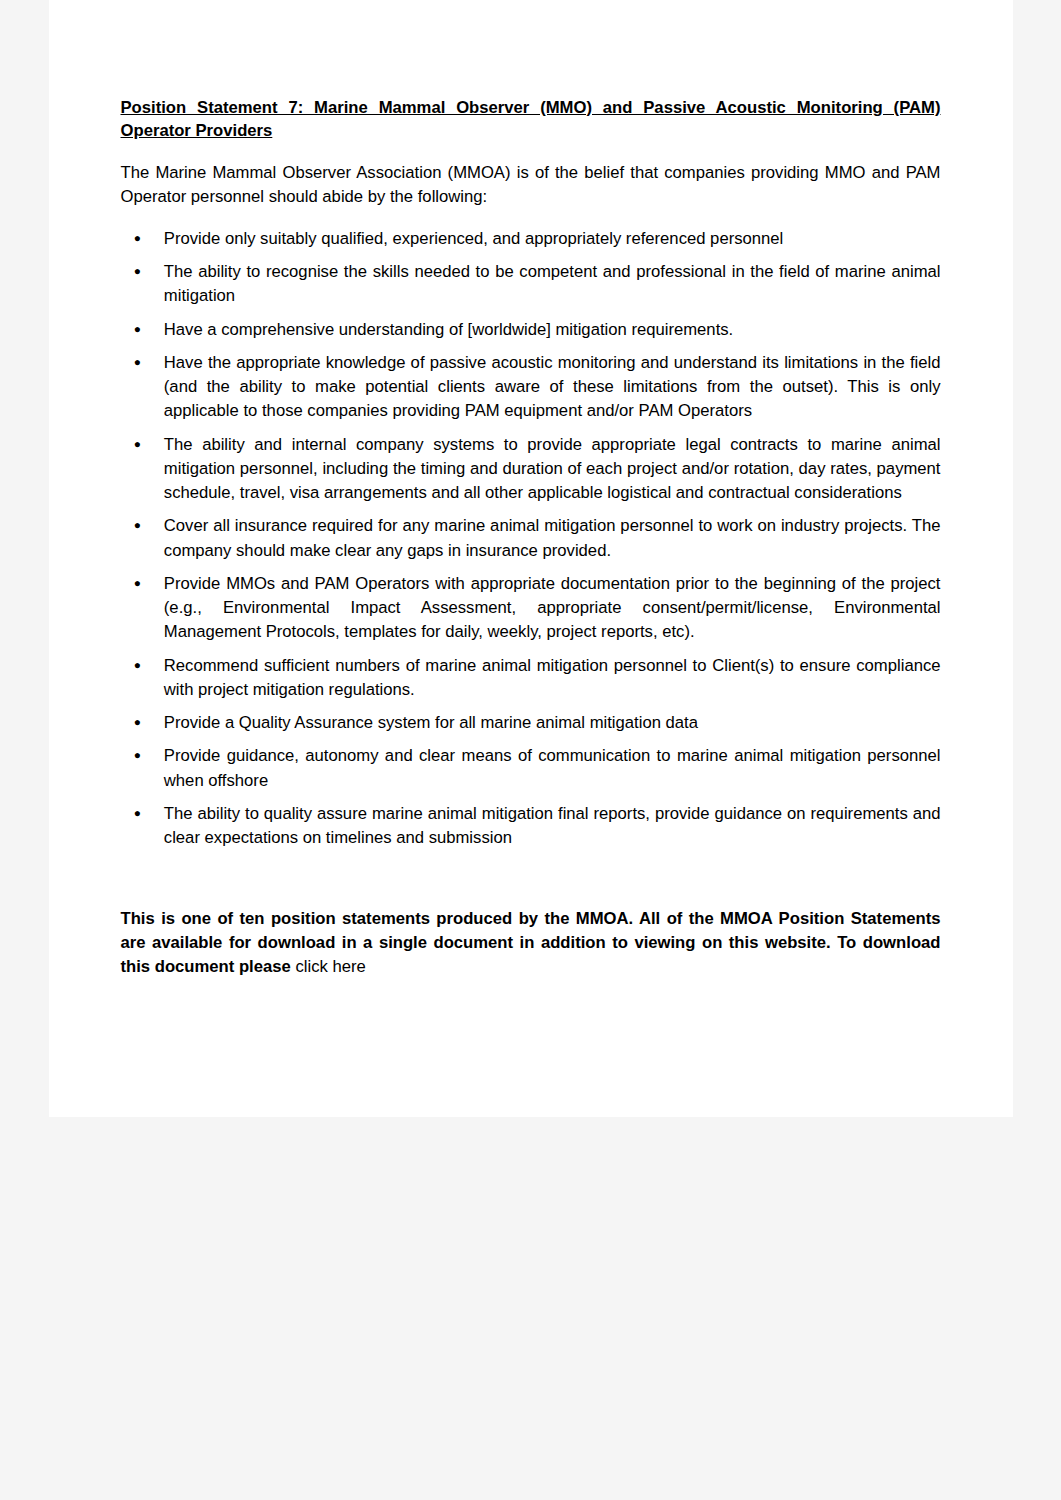Position Statement 7: Marine Mammal Observer (MMO) and Passive Acoustic Monitoring (PAM) Operator Providers
The Marine Mammal Observer Association (MMOA) is of the belief that companies providing MMO and PAM Operator personnel should abide by the following:
Provide only suitably qualified, experienced, and appropriately referenced personnel
The ability to recognise the skills needed to be competent and professional in the field of marine animal mitigation
Have a comprehensive understanding of [worldwide] mitigation requirements.
Have the appropriate knowledge of passive acoustic monitoring and understand its limitations in the field (and the ability to make potential clients aware of these limitations from the outset). This is only applicable to those companies providing PAM equipment and/or PAM Operators
The ability and internal company systems to provide appropriate legal contracts to marine animal mitigation personnel, including the timing and duration of each project and/or rotation, day rates, payment schedule, travel, visa arrangements and all other applicable logistical and contractual considerations
Cover all insurance required for any marine animal mitigation personnel to work on industry projects. The company should make clear any gaps in insurance provided.
Provide MMOs and PAM Operators with appropriate documentation prior to the beginning of the project (e.g., Environmental Impact Assessment, appropriate consent/permit/license, Environmental Management Protocols, templates for daily, weekly, project reports, etc).
Recommend sufficient numbers of marine animal mitigation personnel to Client(s) to ensure compliance with project mitigation regulations.
Provide a Quality Assurance system for all marine animal mitigation data
Provide guidance, autonomy and clear means of communication to marine animal mitigation personnel when offshore
The ability to quality assure marine animal mitigation final reports, provide guidance on requirements and clear expectations on timelines and submission
This is one of ten position statements produced by the MMOA. All of the MMOA Position Statements are available for download in a single document in addition to viewing on this website. To download this document please click here